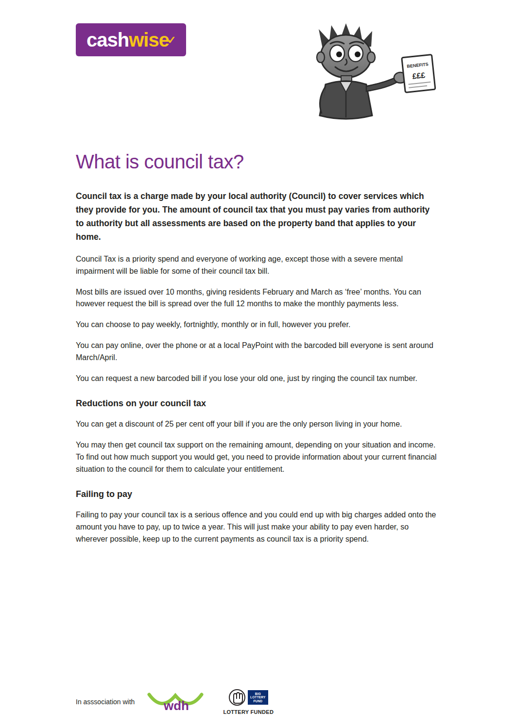cash wise✓
BENEFITS £££
What is council tax?
Council tax is a charge made by your local authority (Council) to cover services which they provide for you. The amount of council tax that you must pay varies from authority to authority but all assessments are based on the property band that applies to your home.
Council Tax is a priority spend and everyone of working age, except those with a severe mental impairment will be liable for some of their council tax bill.
Most bills are issued over 10 months, giving residents February and March as ‘free’ months. You can however request the bill is spread over the full 12 months to make the monthly payments less.
You can choose to pay weekly, fortnightly, monthly or in full, however you prefer.
You can pay online, over the phone or at a local PayPoint with the barcoded bill everyone is sent around March/April.
You can request a new barcoded bill if you lose your old one, just by ringing the council tax number.
Reductions on your council tax
You can get a discount of 25 per cent off your bill if you are the only person living in your home.
You may then get council tax support on the remaining amount, depending on your situation and income. To find out how much support you would get, you need to provide information about your current financial situation to the council for them to calculate your entitlement.
Failing to pay
Failing to pay your council tax is a serious offence and you could end up with big charges added onto the amount you have to pay, up to twice a year. This will just make your ability to pay even harder, so wherever possible, keep up to the current payments as council tax is a priority spend.
In asssociation with
wdh
BIG
LOTTERY
FUND
LOTTERY FUNDED